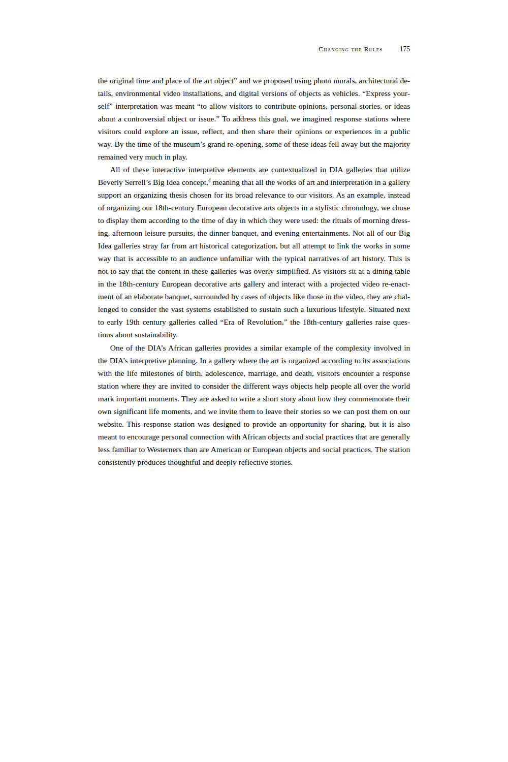Changing the Rules 175
the original time and place of the art object” and we proposed using photo murals, architectural details, environmental video installations, and digital versions of objects as vehicles. “Express yourself” interpretation was meant “to allow visitors to contribute opinions, personal stories, or ideas about a controversial object or issue.” To address this goal, we imagined response stations where visitors could explore an issue, reflect, and then share their opinions or experiences in a public way. By the time of the museum’s grand re-opening, some of these ideas fell away but the majority remained very much in play.
All of these interactive interpretive elements are contextualized in DIA galleries that utilize Beverly Serrell’s Big Idea concept,4 meaning that all the works of art and interpretation in a gallery support an organizing thesis chosen for its broad relevance to our visitors. As an example, instead of organizing our 18th-century European decorative arts objects in a stylistic chronology, we chose to display them according to the time of day in which they were used: the rituals of morning dressing, afternoon leisure pursuits, the dinner banquet, and evening entertainments. Not all of our Big Idea galleries stray far from art historical categorization, but all attempt to link the works in some way that is accessible to an audience unfamiliar with the typical narratives of art history. This is not to say that the content in these galleries was overly simplified. As visitors sit at a dining table in the 18th-century European decorative arts gallery and interact with a projected video re-enactment of an elaborate banquet, surrounded by cases of objects like those in the video, they are challenged to consider the vast systems established to sustain such a luxurious lifestyle. Situated next to early 19th century galleries called “Era of Revolution,” the 18th-century galleries raise questions about sustainability.
One of the DIA’s African galleries provides a similar example of the complexity involved in the DIA’s interpretive planning. In a gallery where the art is organized according to its associations with the life milestones of birth, adolescence, marriage, and death, visitors encounter a response station where they are invited to consider the different ways objects help people all over the world mark important moments. They are asked to write a short story about how they commemorate their own significant life moments, and we invite them to leave their stories so we can post them on our website. This response station was designed to provide an opportunity for sharing, but it is also meant to encourage personal connection with African objects and social practices that are generally less familiar to Westerners than are American or European objects and social practices. The station consistently produces thoughtful and deeply reflective stories.